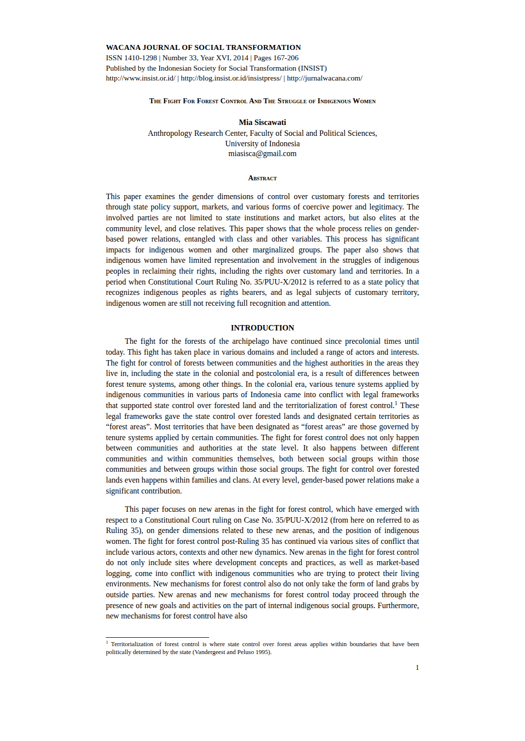WACANA JOURNAL OF SOCIAL TRANSFORMATION
ISSN 1410-1298 | Number 33, Year XVI, 2014 | Pages 167-206
Published by the Indonesian Society for Social Transformation (INSIST)
http://www.insist.or.id/ | http://blog.insist.or.id/insistpress/ | http://jurnalwacana.com/
The Fight For Forest Control And The Struggle of Indigenous Women
Mia Siscawati
Anthropology Research Center, Faculty of Social and Political Sciences,
University of Indonesia
miasisca@gmail.com
Abstract
This paper examines the gender dimensions of control over customary forests and territories through state policy support, markets, and various forms of coercive power and legitimacy. The involved parties are not limited to state institutions and market actors, but also elites at the community level, and close relatives. This paper shows that the whole process relies on gender-based power relations, entangled with class and other variables. This process has significant impacts for indigenous women and other marginalized groups. The paper also shows that indigenous women have limited representation and involvement in the struggles of indigenous peoples in reclaiming their rights, including the rights over customary land and territories. In a period when Constitutional Court Ruling No. 35/PUU-X/2012 is referred to as a state policy that recognizes indigenous peoples as rights bearers, and as legal subjects of customary territory, indigenous women are still not receiving full recognition and attention.
INTRODUCTION
The fight for the forests of the archipelago have continued since precolonial times until today. This fight has taken place in various domains and included a range of actors and interests. The fight for control of forests between communities and the highest authorities in the areas they live in, including the state in the colonial and postcolonial era, is a result of differences between forest tenure systems, among other things. In the colonial era, various tenure systems applied by indigenous communities in various parts of Indonesia came into conflict with legal frameworks that supported state control over forested land and the territorialization of forest control.1 These legal frameworks gave the state control over forested lands and designated certain territories as “forest areas”. Most territories that have been designated as “forest areas” are those governed by tenure systems applied by certain communities. The fight for forest control does not only happen between communities and authorities at the state level. It also happens between different communities and within communities themselves, both between social groups within those communities and between groups within those social groups. The fight for control over forested lands even happens within families and clans. At every level, gender-based power relations make a significant contribution.
This paper focuses on new arenas in the fight for forest control, which have emerged with respect to a Constitutional Court ruling on Case No. 35/PUU-X/2012 (from here on referred to as Ruling 35), on gender dimensions related to these new arenas, and the position of indigenous women. The fight for forest control post-Ruling 35 has continued via various sites of conflict that include various actors, contexts and other new dynamics. New arenas in the fight for forest control do not only include sites where development concepts and practices, as well as market-based logging, come into conflict with indigenous communities who are trying to protect their living environments. New mechanisms for forest control also do not only take the form of land grabs by outside parties. New arenas and new mechanisms for forest control today proceed through the presence of new goals and activities on the part of internal indigenous social groups. Furthermore, new mechanisms for forest control have also
1 Territorialization of forest control is where state control over forest areas applies within boundaries that have been politically determined by the state (Vandergeest and Peluso 1995).
1